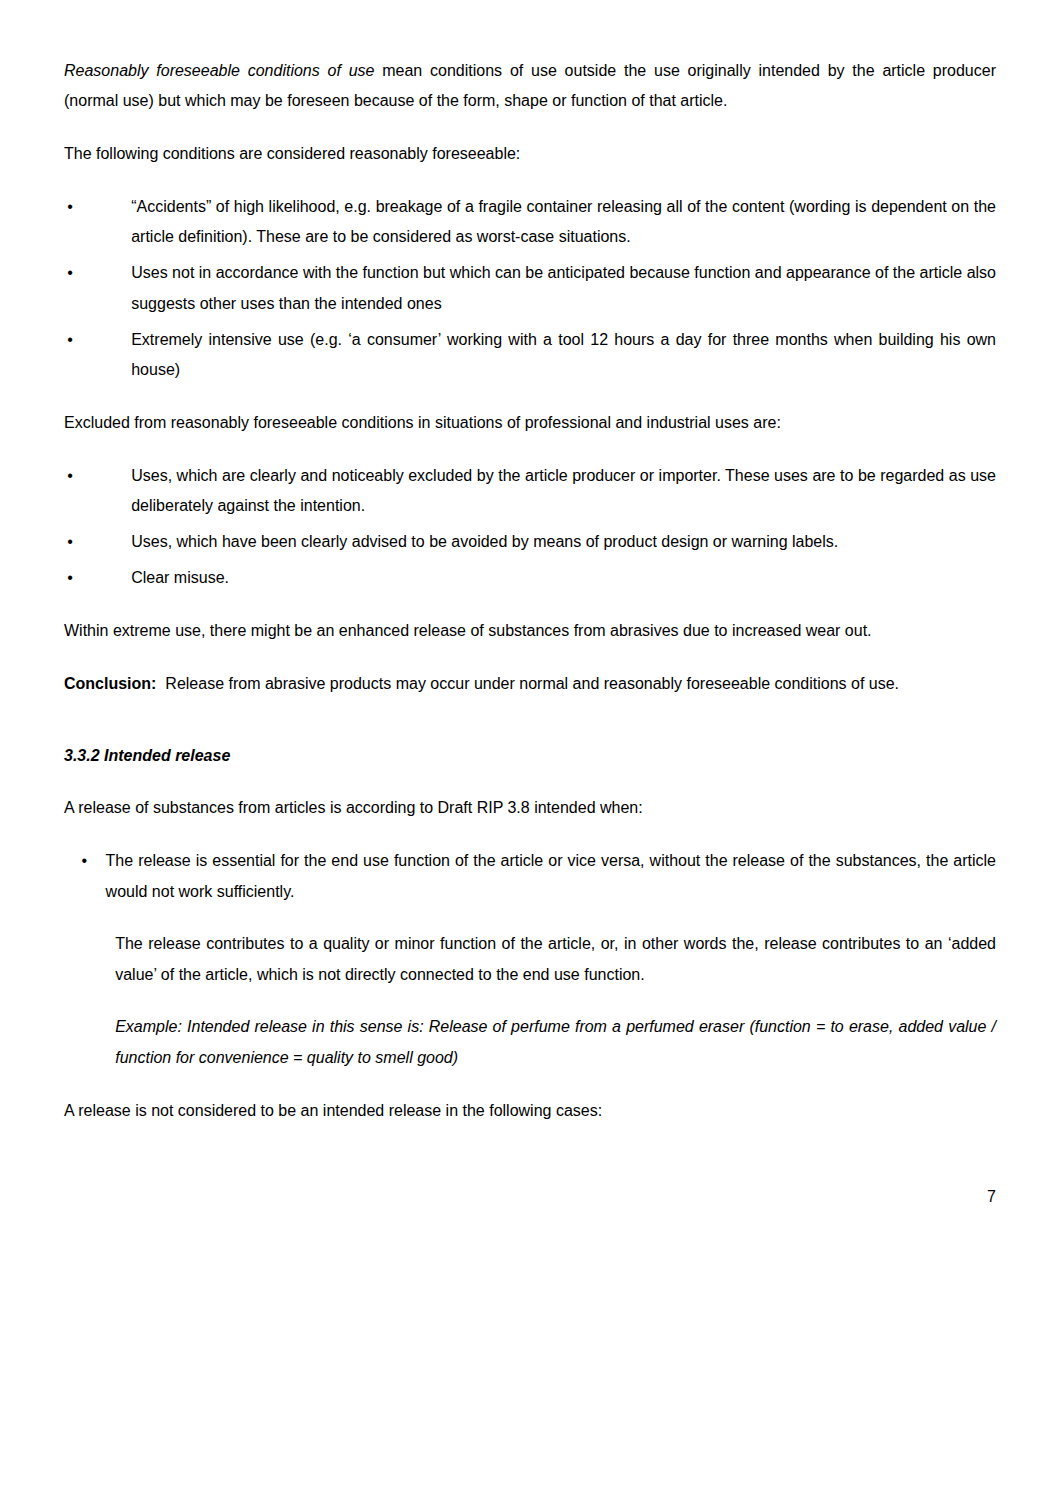Reasonably foreseeable conditions of use mean conditions of use outside the use originally intended by the article producer (normal use) but which may be foreseen because of the form, shape or function of that article.
The following conditions are considered reasonably foreseeable:
“Accidents” of high likelihood, e.g. breakage of a fragile container releasing all of the content (wording is dependent on the article definition). These are to be considered as worst-case situations.
Uses not in accordance with the function but which can be anticipated because function and appearance of the article also suggests other uses than the intended ones
Extremely intensive use (e.g. ‘a consumer’ working with a tool 12 hours a day for three months when building his own house)
Excluded from reasonably foreseeable conditions in situations of professional and industrial uses are:
Uses, which are clearly and noticeably excluded by the article producer or importer. These uses are to be regarded as use deliberately against the intention.
Uses, which have been clearly advised to be avoided by means of product design or warning labels.
Clear misuse.
Within extreme use, there might be an enhanced release of substances from abrasives due to increased wear out.
Conclusion: Release from abrasive products may occur under normal and reasonably foreseeable conditions of use.
3.3.2 Intended release
A release of substances from articles is according to Draft RIP 3.8 intended when:
The release is essential for the end use function of the article or vice versa, without the release of the substances, the article would not work sufficiently.
The release contributes to a quality or minor function of the article, or, in other words the, release contributes to an ‘added value’ of the article, which is not directly connected to the end use function.
Example: Intended release in this sense is: Release of perfume from a perfumed eraser (function = to erase, added value / function for convenience = quality to smell good)
A release is not considered to be an intended release in the following cases:
7